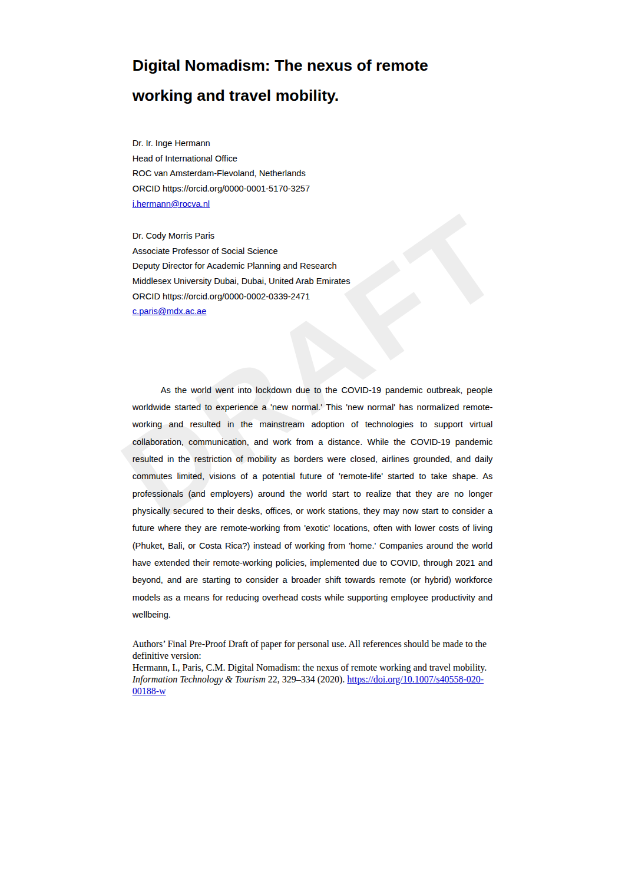DRAFT
Digital Nomadism: The nexus of remote working and travel mobility.
Dr. Ir. Inge Hermann
Head of International Office
ROC van Amsterdam-Flevoland, Netherlands
ORCID https://orcid.org/0000-0001-5170-3257
i.hermann@rocva.nl
Dr. Cody Morris Paris
Associate Professor of Social Science
Deputy Director for Academic Planning and Research
Middlesex University Dubai, Dubai, United Arab Emirates
ORCID https://orcid.org/0000-0002-0339-2471
c.paris@mdx.ac.ae
As the world went into lockdown due to the COVID-19 pandemic outbreak, people worldwide started to experience a 'new normal.' This 'new normal' has normalized remote-working and resulted in the mainstream adoption of technologies to support virtual collaboration, communication, and work from a distance. While the COVID-19 pandemic resulted in the restriction of mobility as borders were closed, airlines grounded, and daily commutes limited, visions of a potential future of 'remote-life' started to take shape. As professionals (and employers) around the world start to realize that they are no longer physically secured to their desks, offices, or work stations, they may now start to consider a future where they are remote-working from 'exotic' locations, often with lower costs of living (Phuket, Bali, or Costa Rica?) instead of working from 'home.' Companies around the world have extended their remote-working policies, implemented due to COVID, through 2021 and beyond, and are starting to consider a broader shift towards remote (or hybrid) workforce models as a means for reducing overhead costs while supporting employee productivity and wellbeing.
Authors’ Final Pre-Proof Draft of paper for personal use. All references should be made to the definitive version:
Hermann, I., Paris, C.M. Digital Nomadism: the nexus of remote working and travel mobility. Information Technology & Tourism 22, 329–334 (2020). https://doi.org/10.1007/s40558-020-00188-w